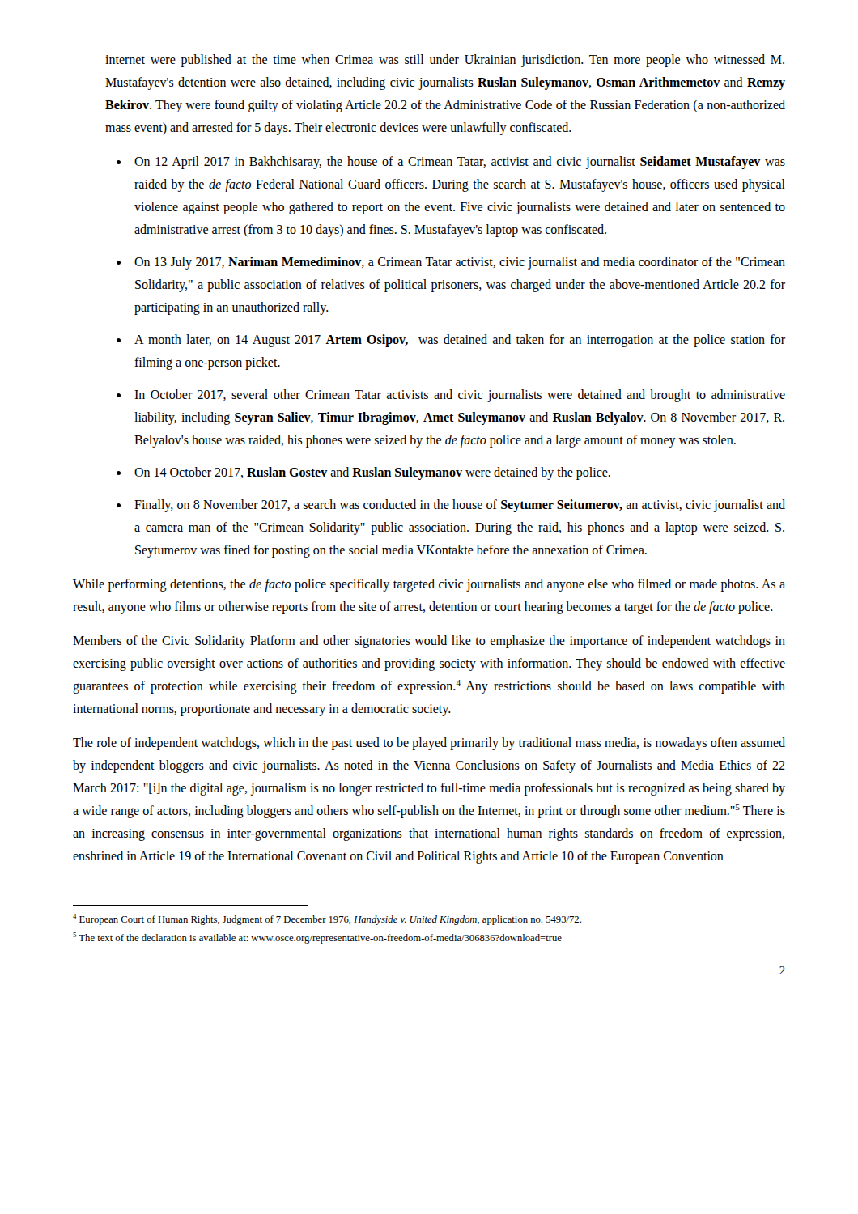internet were published at the time when Crimea was still under Ukrainian jurisdiction. Ten more people who witnessed M. Mustafayev's detention were also detained, including civic journalists Ruslan Suleymanov, Osman Arithmemetov and Remzy Bekirov. They were found guilty of violating Article 20.2 of the Administrative Code of the Russian Federation (a non-authorized mass event) and arrested for 5 days. Their electronic devices were unlawfully confiscated.
On 12 April 2017 in Bakhchisaray, the house of a Crimean Tatar, activist and civic journalist Seidamet Mustafayev was raided by the de facto Federal National Guard officers. During the search at S. Mustafayev's house, officers used physical violence against people who gathered to report on the event. Five civic journalists were detained and later on sentenced to administrative arrest (from 3 to 10 days) and fines. S. Mustafayev's laptop was confiscated.
On 13 July 2017, Nariman Memediminov, a Crimean Tatar activist, civic journalist and media coordinator of the "Crimean Solidarity," a public association of relatives of political prisoners, was charged under the above-mentioned Article 20.2 for participating in an unauthorized rally.
A month later, on 14 August 2017 Artem Osipov, was detained and taken for an interrogation at the police station for filming a one-person picket.
In October 2017, several other Crimean Tatar activists and civic journalists were detained and brought to administrative liability, including Seyran Saliev, Timur Ibragimov, Amet Suleymanov and Ruslan Belyalov. On 8 November 2017, R. Belyalov's house was raided, his phones were seized by the de facto police and a large amount of money was stolen.
On 14 October 2017, Ruslan Gostev and Ruslan Suleymanov were detained by the police.
Finally, on 8 November 2017, a search was conducted in the house of Seytumer Seitumerov, an activist, civic journalist and a camera man of the "Crimean Solidarity" public association. During the raid, his phones and a laptop were seized. S. Seytumerov was fined for posting on the social media VKontakte before the annexation of Crimea.
While performing detentions, the de facto police specifically targeted civic journalists and anyone else who filmed or made photos. As a result, anyone who films or otherwise reports from the site of arrest, detention or court hearing becomes a target for the de facto police.
Members of the Civic Solidarity Platform and other signatories would like to emphasize the importance of independent watchdogs in exercising public oversight over actions of authorities and providing society with information. They should be endowed with effective guarantees of protection while exercising their freedom of expression.4 Any restrictions should be based on laws compatible with international norms, proportionate and necessary in a democratic society.
The role of independent watchdogs, which in the past used to be played primarily by traditional mass media, is nowadays often assumed by independent bloggers and civic journalists. As noted in the Vienna Conclusions on Safety of Journalists and Media Ethics of 22 March 2017: "[i]n the digital age, journalism is no longer restricted to full-time media professionals but is recognized as being shared by a wide range of actors, including bloggers and others who self-publish on the Internet, in print or through some other medium."5 There is an increasing consensus in inter-governmental organizations that international human rights standards on freedom of expression, enshrined in Article 19 of the International Covenant on Civil and Political Rights and Article 10 of the European Convention
4 European Court of Human Rights, Judgment of 7 December 1976, Handyside v. United Kingdom, application no. 5493/72.
5 The text of the declaration is available at: www.osce.org/representative-on-freedom-of-media/306836?download=true
2